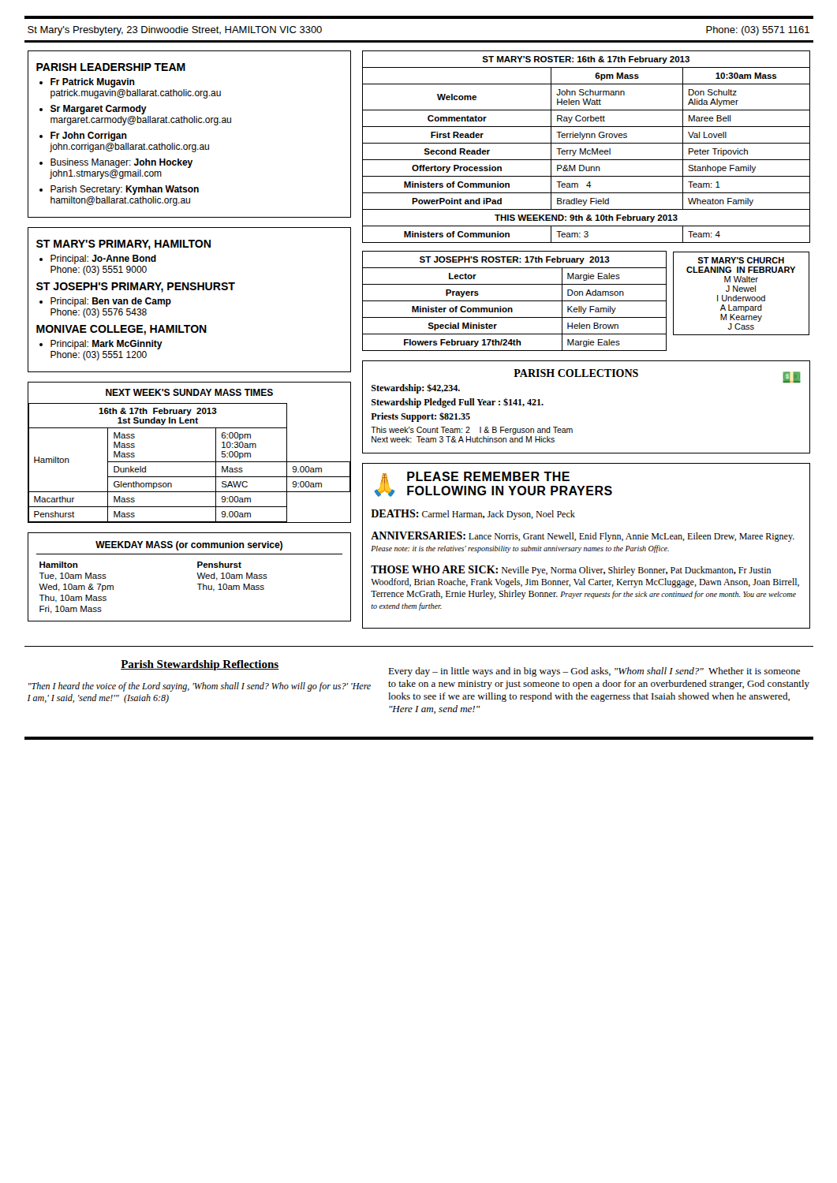St Mary's Presbytery, 23 Dinwoodie Street, HAMILTON VIC 3300
Phone: (03) 5571 1161
PARISH LEADERSHIP TEAM
Fr Patrick Mugavin
patrick.mugavin@ballarat.catholic.org.au
Sr Margaret Carmody
margaret.carmody@ballarat.catholic.org.au
Fr John Corrigan
john.corrigan@ballarat.catholic.org.au
Business Manager: John Hockey
john1.stmarys@gmail.com
Parish Secretary: Kymhan Watson
hamilton@ballarat.catholic.org.au
ST MARY'S PRIMARY, HAMILTON
Principal: Jo-Anne Bond
Phone: (03) 5551 9000
ST JOSEPH'S PRIMARY, PENSHURST
Principal: Ben van de Camp
Phone: (03) 5576 5438
MONIVAE COLLEGE, HAMILTON
Principal: Mark McGinnity
Phone: (03) 5551 1200
NEXT WEEK'S SUNDAY MASS TIMES
| 16th & 17th February 2013 1st Sunday In Lent |
| Hamilton | Mass Mass Mass | 6:00pm 10:30am 5:00pm |
| Dunkeld | Mass | 9.00am |
| Glenthompson | SAWC | 9:00am |
| Macarthur | Mass | 9:00am |
| Penshurst | Mass | 9.00am |
WEEKDAY MASS (or communion service)
| Hamilton | Penshurst |
| Tue, 10am Mass | Wed, 10am Mass |
| Wed, 10am & 7pm | Thu, 10am Mass |
| Thu, 10am Mass | |
| Fri, 10am Mass | |
| ST MARY'S ROSTER: 16th & 17th February 2013 |
| --- |
| | 6pm Mass | 10:30am Mass |
| Welcome | John Schurmann Helen Watt | Don Schultz Alida Alymer |
| Commentator | Ray Corbett | Maree Bell |
| First Reader | Terrielynn Groves | Val Lovell |
| Second Reader | Terry McMeel | Peter Tripovich |
| Offertory Procession | P&M Dunn | Stanhope Family |
| Ministers of Communion | Team 4 | Team: 1 |
| PowerPoint and iPad | Bradley Field | Wheaton Family |
| THIS WEEKEND: 9th & 10th February 2013 |
| Ministers of Communion | Team: 3 | Team: 4 |
| / ST JOSEPH'S ROSTER: 17th February 2013 / / --- / / Lector / Margie Eales / / Prayers / Don Adamson / / Minister of Communion / Kelly Family / / Special Minister / Helen Brown / / Flowers February 17th/24th / Margie Eales / | ST MARY'S CHURCH CLEANING IN FEBRUARY M Walter J Newel I Underwood A Lampard M Kearney J Cass |
💵
PARISH COLLECTIONS
Stewardship: $42,234.
Stewardship Pledged Full Year : $141, 421.
Priests Support: $821.35
This week's Count Team: 2 I & B Ferguson and Team
Next week: Team 3 T& A Hutchinson and M Hicks
🙏
PLEASE REMEMBER THE
FOLLOWING IN YOUR PRAYERS
DEATHS: Carmel Harman, Jack Dyson, Noel Peck
ANNIVERSARIES: Lance Norris, Grant Newell, Enid Flynn, Annie McLean, Eileen Drew, Maree Rigney. Please note: it is the relatives' responsibility to submit anniversary names to the Parish Office.
THOSE WHO ARE SICK: Neville Pye, Norma Oliver, Shirley Bonner, Pat Duckmanton, Fr Justin Woodford, Brian Roache, Frank Vogels, Jim Bonner, Val Carter, Kerryn McCluggage, Dawn Anson, Joan Birrell, Terrence McGrath, Ernie Hurley, Shirley Bonner. Prayer requests for the sick are continued for one month. You are welcome to extend them further.
Parish Stewardship Reflections
"Then I heard the voice of the Lord saying, 'Whom shall I send? Who will go for us?' 'Here I am,' I said, 'send me!'" (Isaiah 6:8)
Every day – in little ways and in big ways – God asks, "Whom shall I send?" Whether it is someone to take on a new ministry or just someone to open a door for an overburdened stranger, God constantly looks to see if we are willing to respond with the eagerness that Isaiah showed when he answered, "Here I am, send me!"